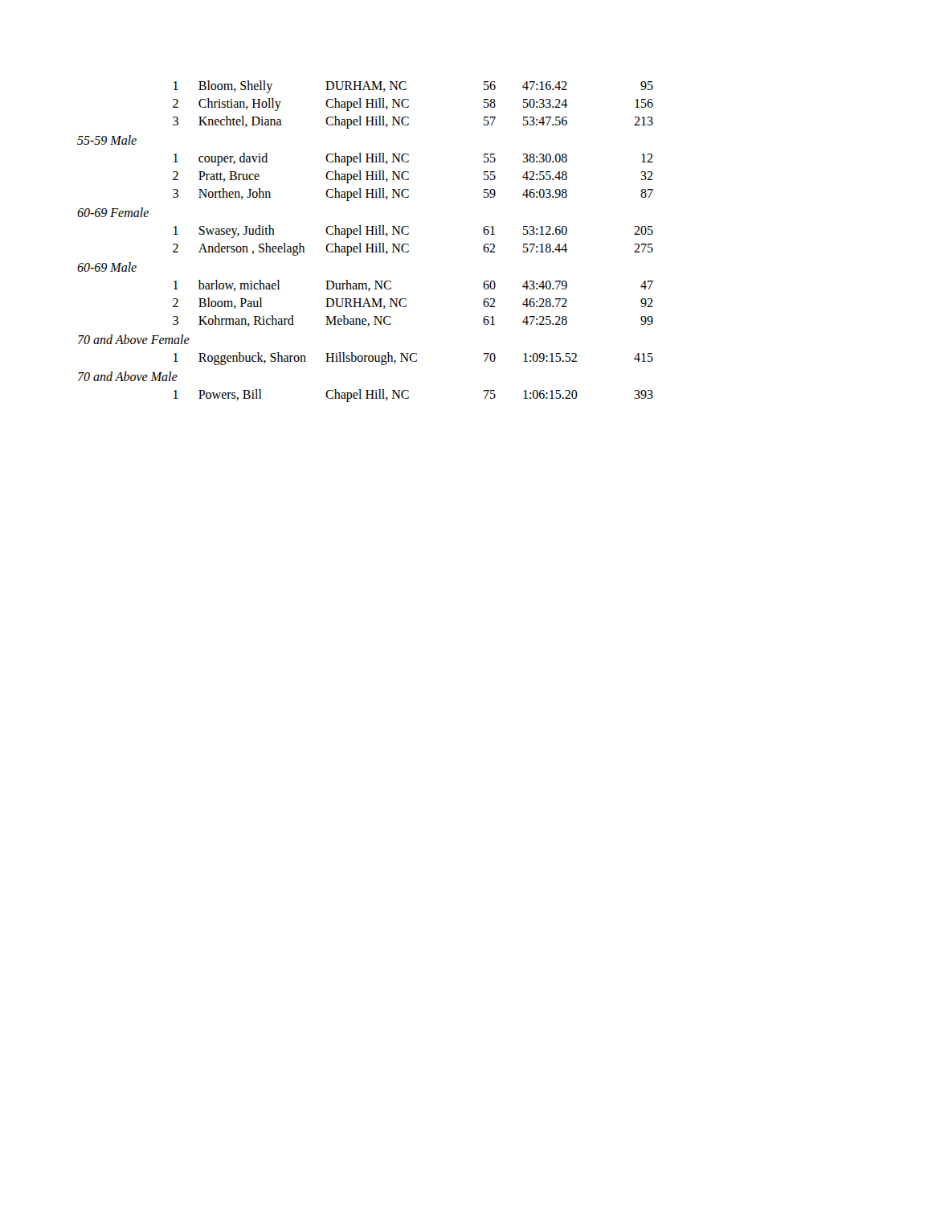| 1 | Bloom, Shelly | DURHAM, NC | 56 | 47:16.42 | 95 |
| 2 | Christian, Holly | Chapel Hill, NC | 58 | 50:33.24 | 156 |
| 3 | Knechtel, Diana | Chapel Hill, NC | 57 | 53:47.56 | 213 |
55-59 Male
| 1 | couper, david | Chapel Hill, NC | 55 | 38:30.08 | 12 |
| 2 | Pratt, Bruce | Chapel Hill, NC | 55 | 42:55.48 | 32 |
| 3 | Northen, John | Chapel Hill, NC | 59 | 46:03.98 | 87 |
60-69 Female
| 1 | Swasey, Judith | Chapel Hill, NC | 61 | 53:12.60 | 205 |
| 2 | Anderson , Sheelagh | Chapel Hill, NC | 62 | 57:18.44 | 275 |
60-69 Male
| 1 | barlow, michael | Durham, NC | 60 | 43:40.79 | 47 |
| 2 | Bloom, Paul | DURHAM, NC | 62 | 46:28.72 | 92 |
| 3 | Kohrman, Richard | Mebane, NC | 61 | 47:25.28 | 99 |
70 and Above Female
| 1 | Roggenbuck, Sharon | Hillsborough, NC | 70 | 1:09:15.52 | 415 |
70 and Above Male
| 1 | Powers, Bill | Chapel Hill, NC | 75 | 1:06:15.20 | 393 |